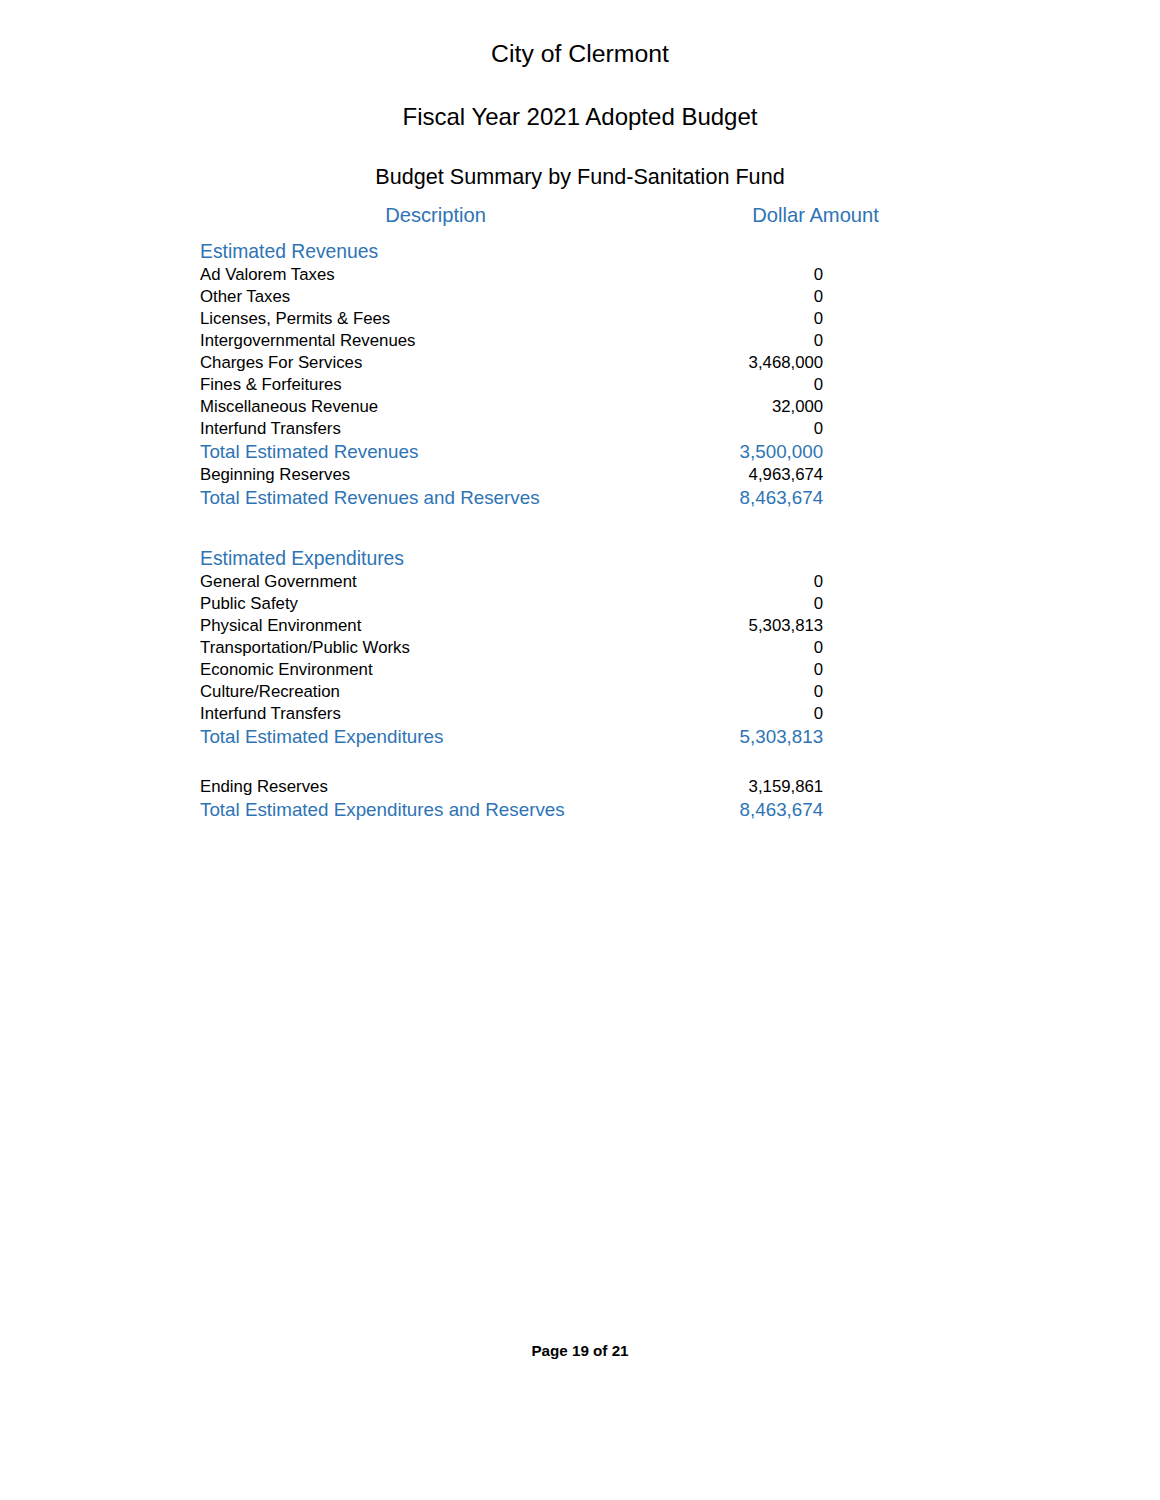City of Clermont
Fiscal Year 2021 Adopted Budget
Budget Summary by Fund-Sanitation Fund
| Description | Dollar Amount |
| --- | --- |
| Estimated Revenues | |
| Ad Valorem Taxes | 0 |
| Other Taxes | 0 |
| Licenses, Permits & Fees | 0 |
| Intergovernmental Revenues | 0 |
| Charges For Services | 3,468,000 |
| Fines & Forfeitures | 0 |
| Miscellaneous Revenue | 32,000 |
| Interfund Transfers | 0 |
| Total Estimated Revenues | 3,500,000 |
| Beginning Reserves | 4,963,674 |
| Total Estimated Revenues and Reserves | 8,463,674 |
| Estimated Expenditures | |
| General Government | 0 |
| Public Safety | 0 |
| Physical Environment | 5,303,813 |
| Transportation/Public Works | 0 |
| Economic Environment | 0 |
| Culture/Recreation | 0 |
| Interfund Transfers | 0 |
| Total Estimated Expenditures | 5,303,813 |
| Ending Reserves | 3,159,861 |
| Total Estimated Expenditures and Reserves | 8,463,674 |
Page 19 of 21